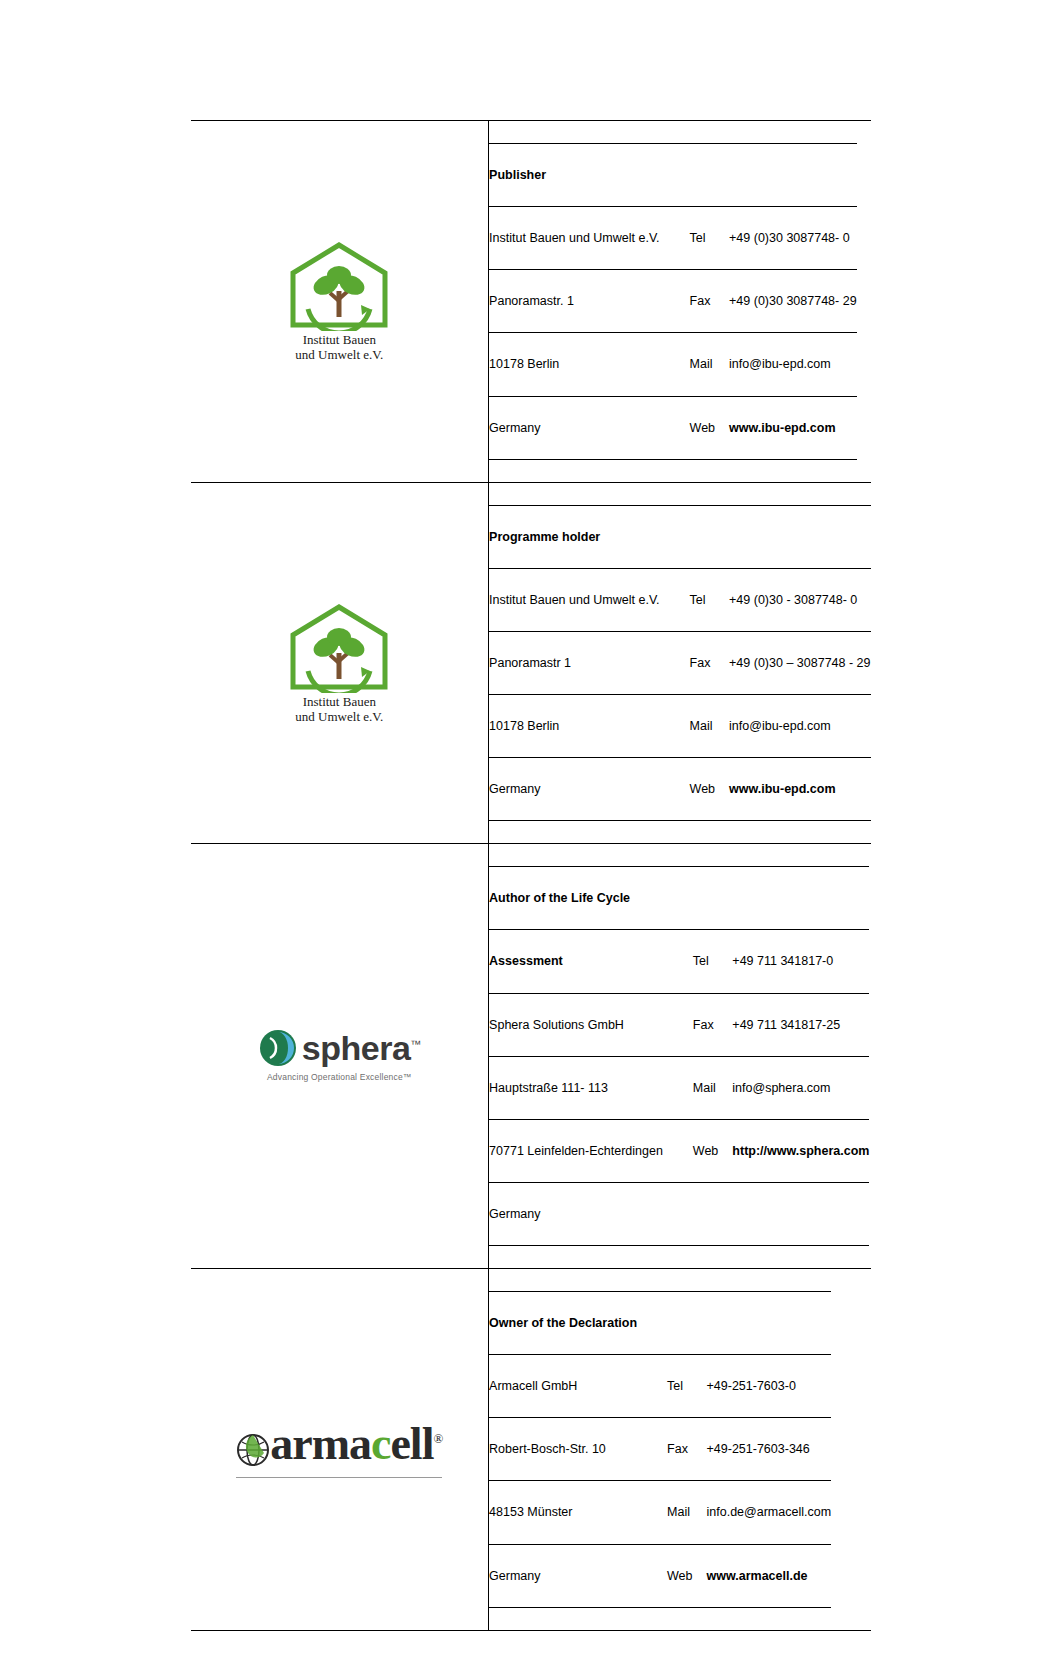| Institut Bauen und Umwelt e.V. | / Publisher / / / / Institut Bauen und Umwelt e.V. / Tel / +49 (0)30 3087748- 0 / / Panoramastr. 1 / Fax / +49 (0)30 3087748- 29 / / 10178 Berlin / Mail / info@ibu-epd.com / / Germany / Web / www.ibu-epd.com / |
| Institut Bauen und Umwelt e.V. | / Programme holder / / / / Institut Bauen und Umwelt e.V. / Tel / +49 (0)30 - 3087748- 0 / / Panoramastr 1 / Fax / +49 (0)30 – 3087748 - 29 / / 10178 Berlin / Mail / info@ibu-epd.com / / Germany / Web / www.ibu-epd.com / |
| sphera ™ Advancing Operational Excellence™ | / Author of the Life Cycle / / / / Assessment / Tel / +49 711 341817-0 / / Sphera Solutions GmbH / Fax / +49 711 341817-25 / / Hauptstraße 111- 113 / Mail / info@sphera.com / / 70771 Leinfelden-Echterdingen / Web / http://www.sphera.com / / Germany / / / |
| arma c ell ® | / Owner of the Declaration / / / / Armacell GmbH / Tel / +49-251-7603-0 / / Robert-Bosch-Str. 10 / Fax / +49-251-7603-346 / / 48153 Münster / Mail / info.de@armacell.com / / Germany / Web / www.armacell.de / |